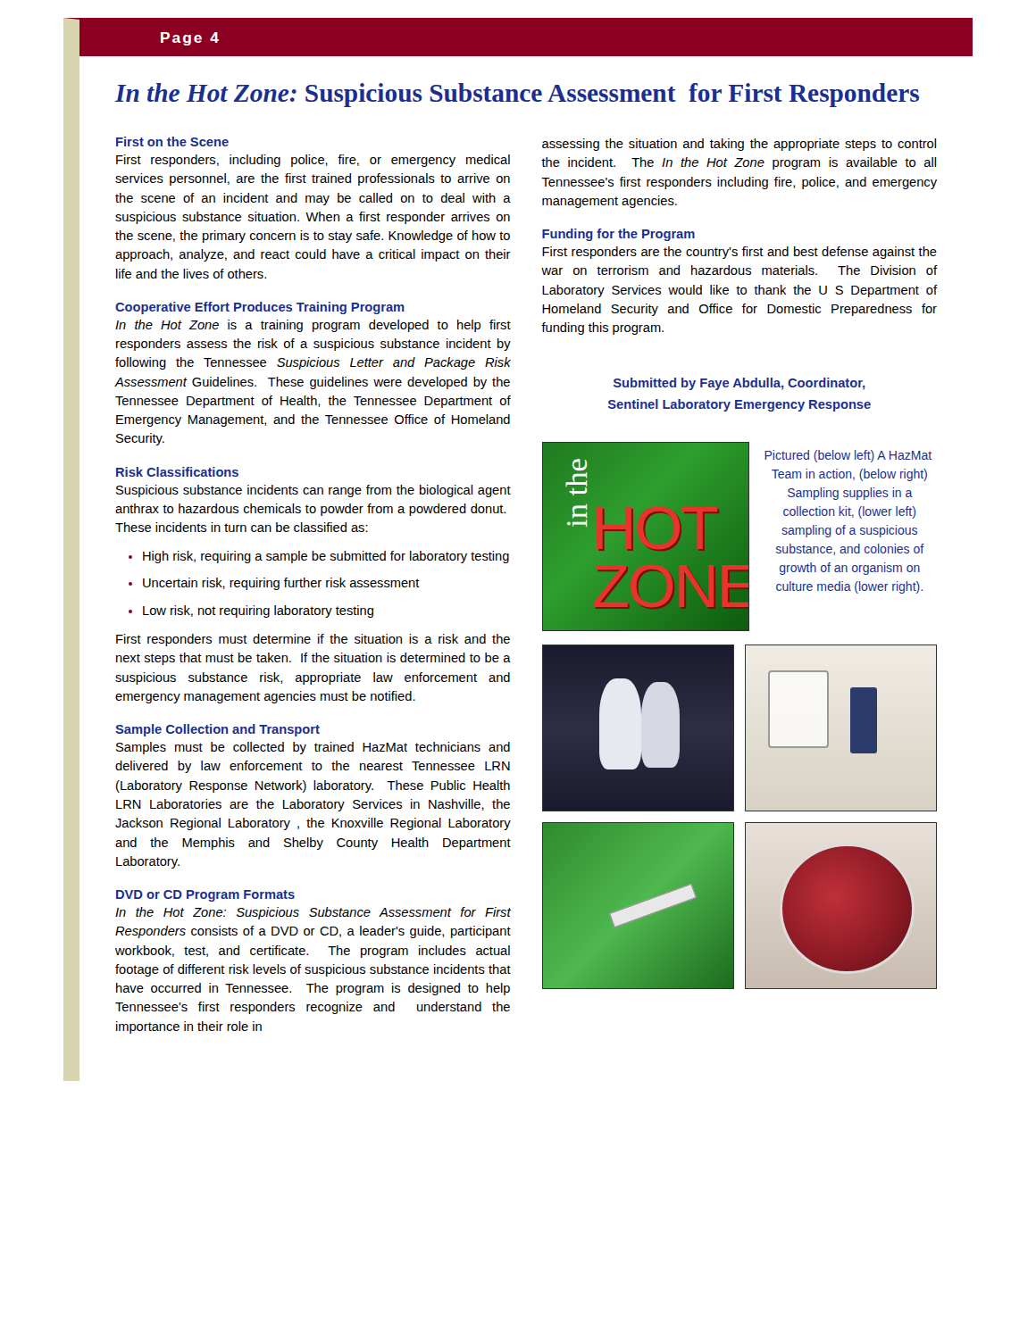Page 4
In the Hot Zone: Suspicious Substance Assessment for First Responders
First on the Scene
First responders, including police, fire, or emergency medical services personnel, are the first trained professionals to arrive on the scene of an incident and may be called on to deal with a suspicious substance situation. When a first responder arrives on the scene, the primary concern is to stay safe. Knowledge of how to approach, analyze, and react could have a critical impact on their life and the lives of others.
Cooperative Effort Produces Training Program
In the Hot Zone is a training program developed to help first responders assess the risk of a suspicious substance incident by following the Tennessee Suspicious Letter and Package Risk Assessment Guidelines. These guidelines were developed by the Tennessee Department of Health, the Tennessee Department of Emergency Management, and the Tennessee Office of Homeland Security.
Risk Classifications
Suspicious substance incidents can range from the biological agent anthrax to hazardous chemicals to powder from a powdered donut. These incidents in turn can be classified as:
High risk, requiring a sample be submitted for laboratory testing
Uncertain risk, requiring further risk assessment
Low risk, not requiring laboratory testing
First responders must determine if the situation is a risk and the next steps that must be taken. If the situation is determined to be a suspicious substance risk, appropriate law enforcement and emergency management agencies must be notified.
Sample Collection and Transport
Samples must be collected by trained HazMat technicians and delivered by law enforcement to the nearest Tennessee LRN (Laboratory Response Network) laboratory. These Public Health LRN Laboratories are the Laboratory Services in Nashville, the Jackson Regional Laboratory , the Knoxville Regional Laboratory and the Memphis and Shelby County Health Department Laboratory.
DVD or CD Program Formats
In the Hot Zone: Suspicious Substance Assessment for First Responders consists of a DVD or CD, a leader's guide, participant workbook, test, and certificate. The program includes actual footage of different risk levels of suspicious substance incidents that have occurred in Tennessee. The program is designed to help Tennessee's first responders recognize and understand the importance in their role in
assessing the situation and taking the appropriate steps to control the incident. The In the Hot Zone program is available to all Tennessee's first responders including fire, police, and emergency management agencies.
Funding for the Program
First responders are the country's first and best defense against the war on terrorism and hazardous materials. The Division of Laboratory Services would like to thank the U S Department of Homeland Security and Office for Domestic Preparedness for funding this program.
Submitted by Faye Abdulla, Coordinator,
Sentinel Laboratory Emergency Response
in the HOT ZONE
Pictured (below left) A HazMat Team in action, (below right) Sampling supplies in a collection kit, (lower left) sampling of a suspicious substance, and colonies of growth of an organism on culture media (lower right).